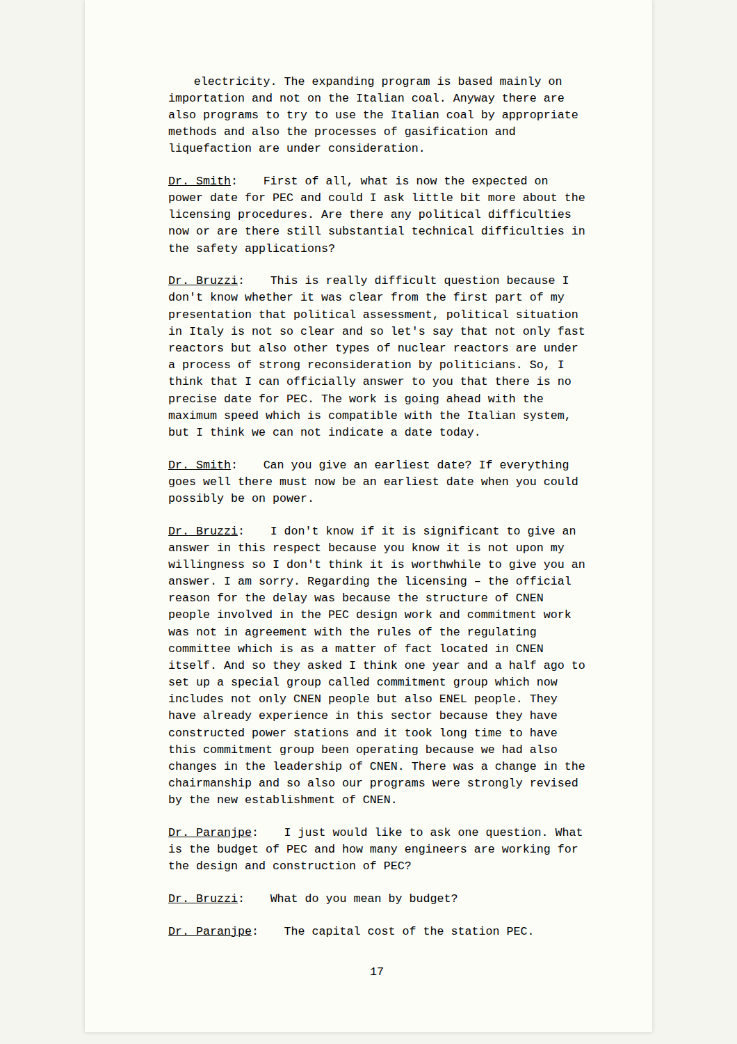electricity. The expanding program is based mainly on importation and not on the Italian coal. Anyway there are also programs to try to use the Italian coal by appropriate methods and also the processes of gasification and liquefaction are under consideration.
Dr. Smith: First of all, what is now the expected on power date for PEC and could I ask little bit more about the licensing procedures. Are there any political difficulties now or are there still substantial technical difficulties in the safety applications?
Dr. Bruzzi: This is really difficult question because I don't know whether it was clear from the first part of my presentation that political assessment, political situation in Italy is not so clear and so let's say that not only fast reactors but also other types of nuclear reactors are under a process of strong reconsideration by politicians. So, I think that I can officially answer to you that there is no precise date for PEC. The work is going ahead with the maximum speed which is compatible with the Italian system, but I think we can not indicate a date today.
Dr. Smith: Can you give an earliest date? If everything goes well there must now be an earliest date when you could possibly be on power.
Dr. Bruzzi: I don't know if it is significant to give an answer in this respect because you know it is not upon my willingness so I don't think it is worthwhile to give you an answer. I am sorry. Regarding the licensing – the official reason for the delay was because the structure of CNEN people involved in the PEC design work and commitment work was not in agreement with the rules of the regulating committee which is as a matter of fact located in CNEN itself. And so they asked I think one year and a half ago to set up a special group called commitment group which now includes not only CNEN people but also ENEL people. They have already experience in this sector because they have constructed power stations and it took long time to have this commitment group been operating because we had also changes in the leadership of CNEN. There was a change in the chairmanship and so also our programs were strongly revised by the new establishment of CNEN.
Dr. Paranjpe: I just would like to ask one question. What is the budget of PEC and how many engineers are working for the design and construction of PEC?
Dr. Bruzzi: What do you mean by budget?
Dr. Paranjpe: The capital cost of the station PEC.
17